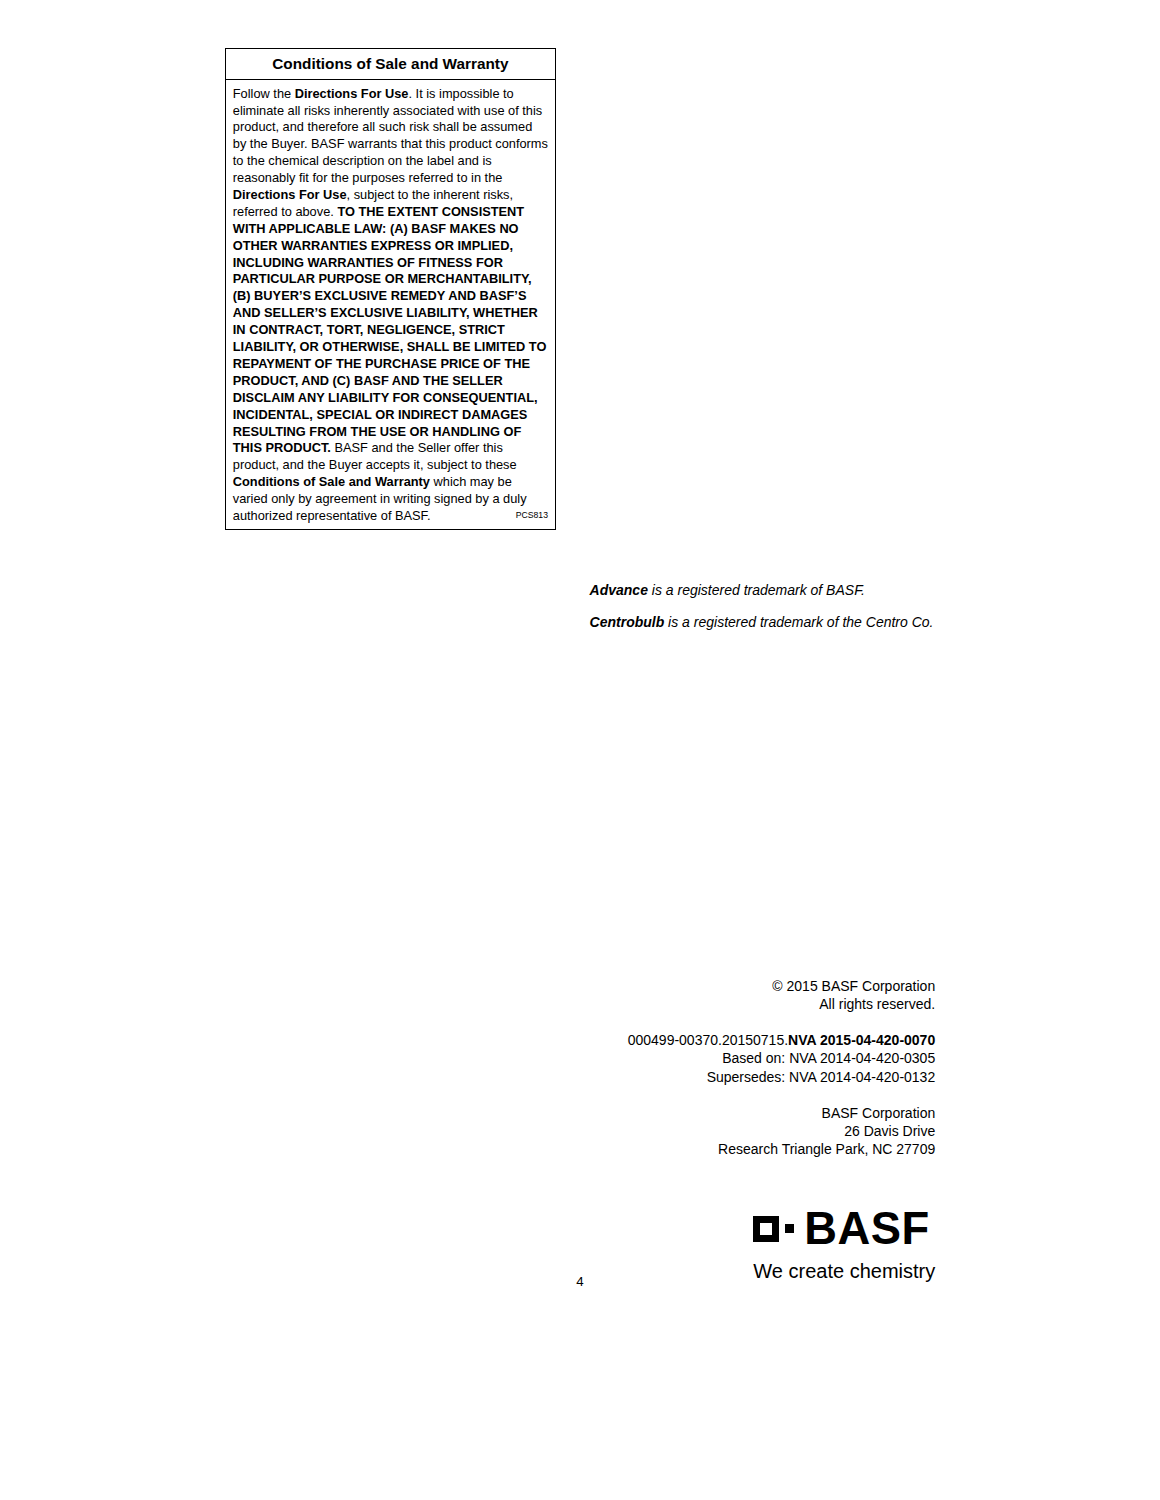Conditions of Sale and Warranty
Follow the Directions For Use. It is impossible to eliminate all risks inherently associated with use of this product, and therefore all such risk shall be assumed by the Buyer. BASF warrants that this product conforms to the chemical description on the label and is reasonably fit for the purposes referred to in the Directions For Use, subject to the inherent risks, referred to above. TO THE EXTENT CONSISTENT WITH APPLICABLE LAW: (A) BASF MAKES NO OTHER WARRANTIES EXPRESS OR IMPLIED, INCLUDING WARRANTIES OF FITNESS FOR PARTICULAR PURPOSE OR MERCHANTABILITY, (B) BUYER’S EXCLUSIVE REMEDY AND BASF’S AND SELLER’S EXCLUSIVE LIABILITY, WHETHER IN CONTRACT, TORT, NEGLIGENCE, STRICT LIABILITY, OR OTHERWISE, SHALL BE LIMITED TO REPAYMENT OF THE PURCHASE PRICE OF THE PRODUCT, AND (C) BASF AND THE SELLER DISCLAIM ANY LIABILITY FOR CONSEQUENTIAL, INCIDENTAL, SPECIAL OR INDIRECT DAMAGES RESULTING FROM THE USE OR HANDLING OF THIS PRODUCT. BASF and the Seller offer this product, and the Buyer accepts it, subject to these Conditions of Sale and Warranty which may be varied only by agreement in writing signed by a duly authorized representative of BASF.PCS813
Advance is a registered trademark of BASF.
Centrobulb is a registered trademark of the Centro Co.
© 2015 BASF Corporation
All rights reserved.
000499-00370.20150715.NVA 2015-04-420-0070
Based on: NVA 2014-04-420-0305
Supersedes: NVA 2014-04-420-0132
BASF Corporation
26 Davis Drive
Research Triangle Park, NC 27709
BASF
We create chemistry
4